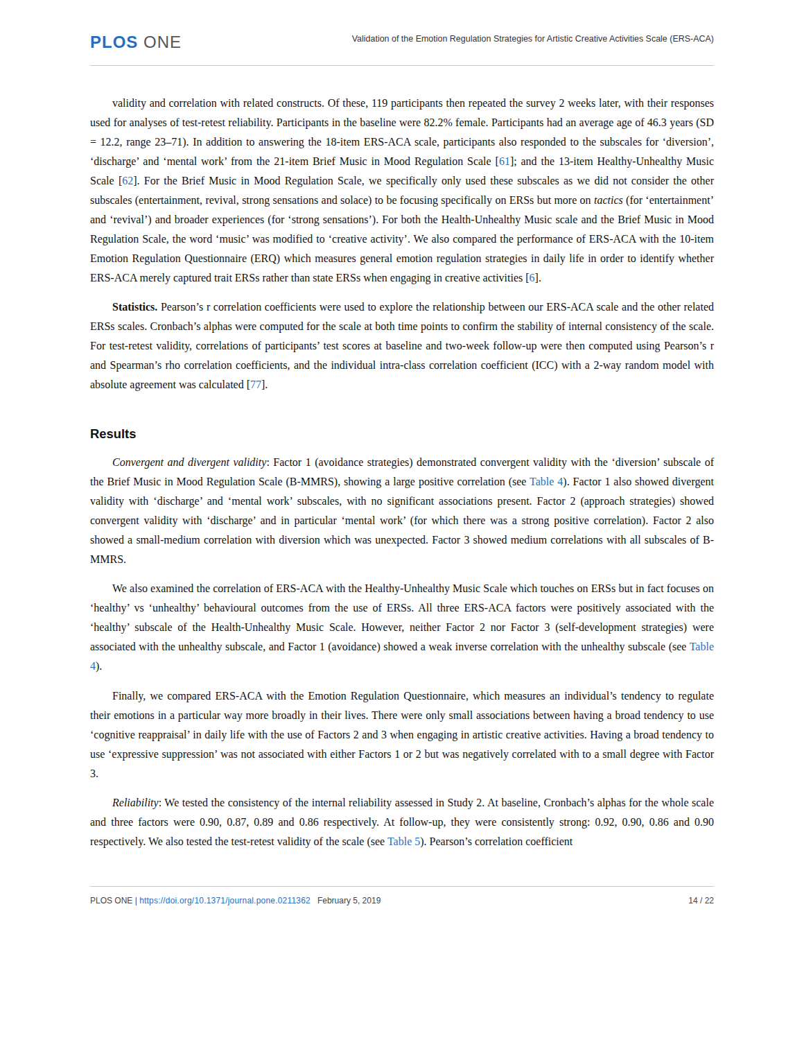PLOS ONE
Validation of the Emotion Regulation Strategies for Artistic Creative Activities Scale (ERS-ACA)
validity and correlation with related constructs. Of these, 119 participants then repeated the survey 2 weeks later, with their responses used for analyses of test-retest reliability. Participants in the baseline were 82.2% female. Participants had an average age of 46.3 years (SD = 12.2, range 23–71). In addition to answering the 18-item ERS-ACA scale, participants also responded to the subscales for ‘diversion’, ‘discharge’ and ‘mental work’ from the 21-item Brief Music in Mood Regulation Scale [61]; and the 13-item Healthy-Unhealthy Music Scale [62]. For the Brief Music in Mood Regulation Scale, we specifically only used these subscales as we did not consider the other subscales (entertainment, revival, strong sensations and solace) to be focusing specifically on ERSs but more on tactics (for ‘entertainment’ and ‘revival’) and broader experiences (for ‘strong sensations’). For both the Health-Unhealthy Music scale and the Brief Music in Mood Regulation Scale, the word ‘music’ was modified to ‘creative activity’. We also compared the performance of ERS-ACA with the 10-item Emotion Regulation Questionnaire (ERQ) which measures general emotion regulation strategies in daily life in order to identify whether ERS-ACA merely captured trait ERSs rather than state ERSs when engaging in creative activities [6].
Statistics. Pearson’s r correlation coefficients were used to explore the relationship between our ERS-ACA scale and the other related ERSs scales. Cronbach’s alphas were computed for the scale at both time points to confirm the stability of internal consistency of the scale. For test-retest validity, correlations of participants’ test scores at baseline and two-week follow-up were then computed using Pearson’s r and Spearman’s rho correlation coefficients, and the individual intra-class correlation coefficient (ICC) with a 2-way random model with absolute agreement was calculated [77].
Results
Convergent and divergent validity: Factor 1 (avoidance strategies) demonstrated convergent validity with the ‘diversion’ subscale of the Brief Music in Mood Regulation Scale (B-MMRS), showing a large positive correlation (see Table 4). Factor 1 also showed divergent validity with ‘discharge’ and ‘mental work’ subscales, with no significant associations present. Factor 2 (approach strategies) showed convergent validity with ‘discharge’ and in particular ‘mental work’ (for which there was a strong positive correlation). Factor 2 also showed a small-medium correlation with diversion which was unexpected. Factor 3 showed medium correlations with all subscales of B-MMRS.
We also examined the correlation of ERS-ACA with the Healthy-Unhealthy Music Scale which touches on ERSs but in fact focuses on ‘healthy’ vs ‘unhealthy’ behavioural outcomes from the use of ERSs. All three ERS-ACA factors were positively associated with the ‘healthy’ subscale of the Health-Unhealthy Music Scale. However, neither Factor 2 nor Factor 3 (self-development strategies) were associated with the unhealthy subscale, and Factor 1 (avoidance) showed a weak inverse correlation with the unhealthy subscale (see Table 4).
Finally, we compared ERS-ACA with the Emotion Regulation Questionnaire, which measures an individual’s tendency to regulate their emotions in a particular way more broadly in their lives. There were only small associations between having a broad tendency to use ‘cognitive reappraisal’ in daily life with the use of Factors 2 and 3 when engaging in artistic creative activities. Having a broad tendency to use ‘expressive suppression’ was not associated with either Factors 1 or 2 but was negatively correlated with to a small degree with Factor 3.
Reliability: We tested the consistency of the internal reliability assessed in Study 2. At baseline, Cronbach’s alphas for the whole scale and three factors were 0.90, 0.87, 0.89 and 0.86 respectively. At follow-up, they were consistently strong: 0.92, 0.90, 0.86 and 0.90 respectively. We also tested the test-retest validity of the scale (see Table 5). Pearson’s correlation coefficient
PLOS ONE | https://doi.org/10.1371/journal.pone.0211362 February 5, 2019
14 / 22